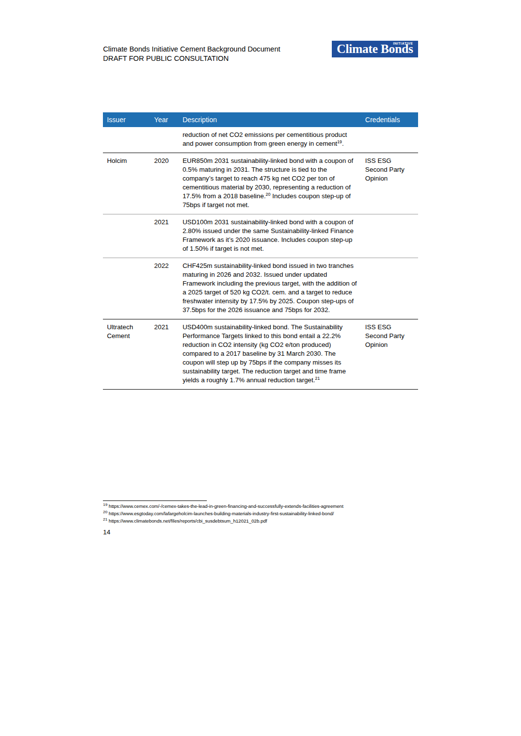Climate Bonds Initiative Cement Background Document
DRAFT FOR PUBLIC CONSULTATION
INITIATIVE Climate Bonds
| Issuer | Year | Description | Credentials |
| --- | --- | --- | --- |
| | | reduction of net CO2 emissions per cementitious product and power consumption from green energy in cement 19 . | |
| Holcim | 2020 | EUR850m 2031 sustainability-linked bond with a coupon of 0.5% maturing in 2031. The structure is tied to the company’s target to reach 475 kg net CO2 per ton of cementitious material by 2030, representing a reduction of 17.5% from a 2018 baseline. 20 Includes coupon step-up of 75bps if target not met. | ISS ESG Second Party Opinion |
| | 2021 | USD100m 2031 sustainability-linked bond with a coupon of 2.80% issued under the same Sustainability-linked Finance Framework as it’s 2020 issuance. Includes coupon step-up of 1.50% if target is not met. | |
| | 2022 | CHF425m sustainability-linked bond issued in two tranches maturing in 2026 and 2032. Issued under updated Framework including the previous target, with the addition of a 2025 target of 520 kg CO2/t. cem. and a target to reduce freshwater intensity by 17.5% by 2025. Coupon step-ups of 37.5bps for the 2026 issuance and 75bps for 2032. | |
| Ultratech Cement | 2021 | USD400m sustainability-linked bond. The Sustainability Performance Targets linked to this bond entail a 22.2% reduction in CO2 intensity (kg CO2 e/ton produced) compared to a 2017 baseline by 31 March 2030. The coupon will step up by 75bps if the company misses its sustainability target. The reduction target and time frame yields a roughly 1.7% annual reduction target. 21 | ISS ESG Second Party Opinion |
19 https://www.cemex.com/-/cemex-takes-the-lead-in-green-financing-and-successfully-extends-facilities-agreement
20 https://www.esgtoday.com/lafargeholcim-launches-building-materials-industry-first-sustainability-linked-bond/
21 https://www.climatebonds.net/files/reports/cbi_susdebtsum_h12021_02b.pdf
14